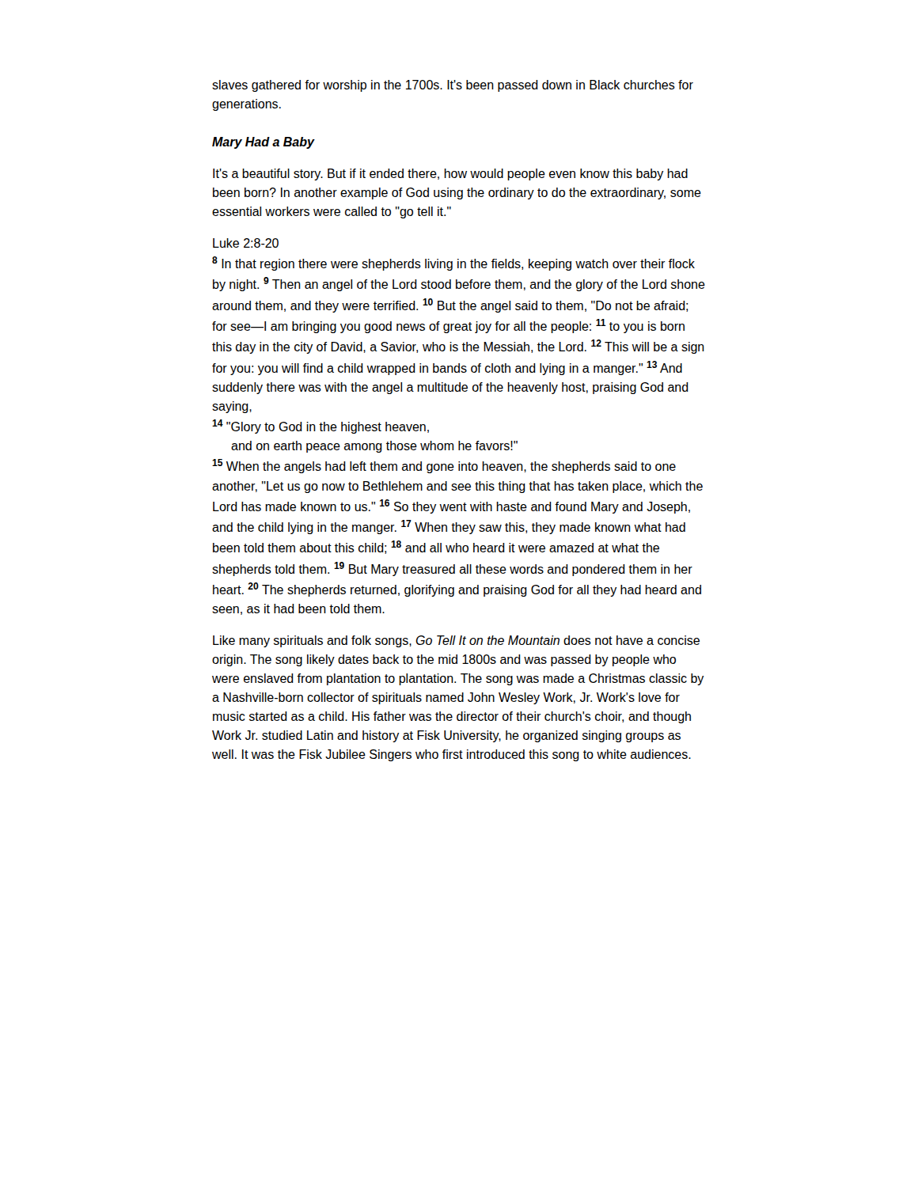slaves gathered for worship in the 1700s. It's been passed down in Black churches for generations.
Mary Had a Baby
It's a beautiful story. But if it ended there, how would people even know this baby had been born? In another example of God using the ordinary to do the extraordinary, some essential workers were called to "go tell it."
Luke 2:8-20
8 In that region there were shepherds living in the fields, keeping watch over their flock by night. 9 Then an angel of the Lord stood before them, and the glory of the Lord shone around them, and they were terrified. 10 But the angel said to them, "Do not be afraid; for see—I am bringing you good news of great joy for all the people: 11 to you is born this day in the city of David, a Savior, who is the Messiah, the Lord. 12 This will be a sign for you: you will find a child wrapped in bands of cloth and lying in a manger." 13 And suddenly there was with the angel a multitude of the heavenly host, praising God and saying,
14 "Glory to God in the highest heaven,
and on earth peace among those whom he favors!" 15 When the angels had left them and gone into heaven, the shepherds said to one another, "Let us go now to Bethlehem and see this thing that has taken place, which the Lord has made known to us." 16 So they went with haste and found Mary and Joseph, and the child lying in the manger. 17 When they saw this, they made known what had been told them about this child; 18 and all who heard it were amazed at what the shepherds told them. 19 But Mary treasured all these words and pondered them in her heart. 20 The shepherds returned, glorifying and praising God for all they had heard and seen, as it had been told them.
Like many spirituals and folk songs, Go Tell It on the Mountain does not have a concise origin. The song likely dates back to the mid 1800s and was passed by people who were enslaved from plantation to plantation. The song was made a Christmas classic by a Nashville-born collector of spirituals named John Wesley Work, Jr. Work's love for music started as a child. His father was the director of their church's choir, and though Work Jr. studied Latin and history at Fisk University, he organized singing groups as well. It was the Fisk Jubilee Singers who first introduced this song to white audiences.